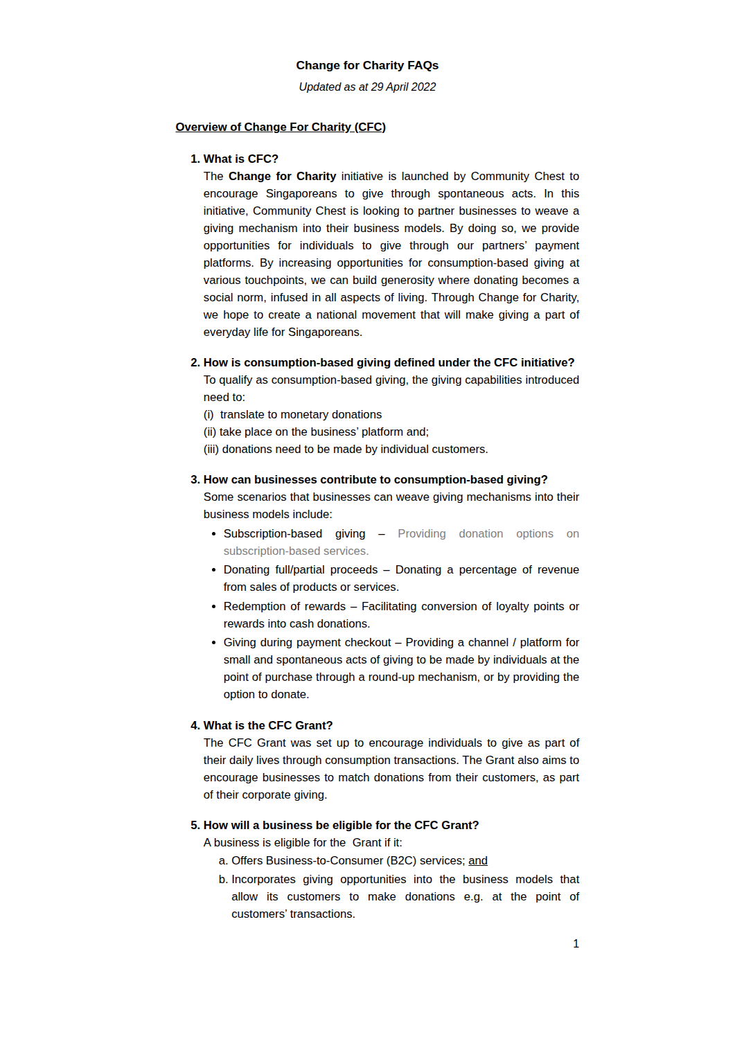Change for Charity FAQs
Updated as at 29 April 2022
Overview of Change For Charity (CFC)
What is CFC?
The Change for Charity initiative is launched by Community Chest to encourage Singaporeans to give through spontaneous acts. In this initiative, Community Chest is looking to partner businesses to weave a giving mechanism into their business models. By doing so, we provide opportunities for individuals to give through our partners’ payment platforms. By increasing opportunities for consumption-based giving at various touchpoints, we can build generosity where donating becomes a social norm, infused in all aspects of living. Through Change for Charity, we hope to create a national movement that will make giving a part of everyday life for Singaporeans.
How is consumption-based giving defined under the CFC initiative?
To qualify as consumption-based giving, the giving capabilities introduced need to:
(i) translate to monetary donations
(ii) take place on the business’ platform and;
(iii) donations need to be made by individual customers.
How can businesses contribute to consumption-based giving?
Some scenarios that businesses can weave giving mechanisms into their business models include:
Subscription-based giving – Providing donation options on subscription-based services.
Donating full/partial proceeds – Donating a percentage of revenue from sales of products or services.
Redemption of rewards – Facilitating conversion of loyalty points or rewards into cash donations.
Giving during payment checkout – Providing a channel / platform for small and spontaneous acts of giving to be made by individuals at the point of purchase through a round-up mechanism, or by providing the option to donate.
What is the CFC Grant?
The CFC Grant was set up to encourage individuals to give as part of their daily lives through consumption transactions. The Grant also aims to encourage businesses to match donations from their customers, as part of their corporate giving.
How will a business be eligible for the CFC Grant?
A business is eligible for the Grant if it:
Offers Business-to-Consumer (B2C) services; and
Incorporates giving opportunities into the business models that allow its customers to make donations e.g. at the point of customers’ transactions.
1